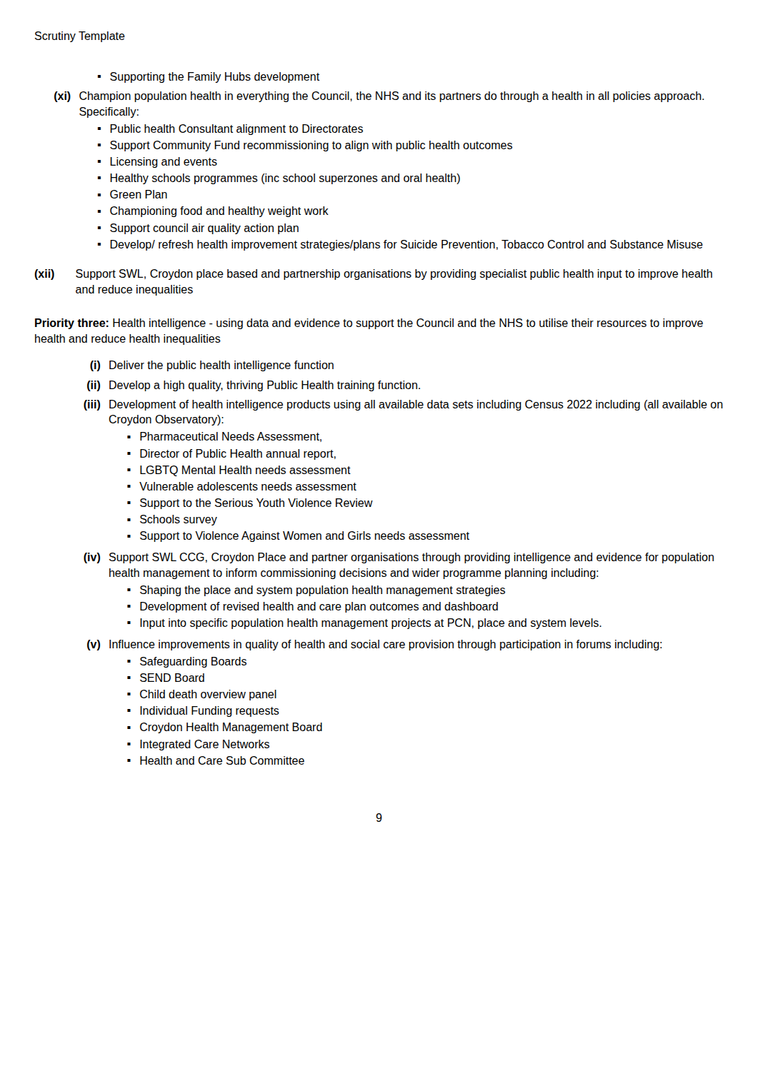Scrutiny Template
Supporting the Family Hubs development
(xi)
Champion population health in everything the Council, the NHS and its partners do through a health in all policies approach. Specifically:
Public health Consultant alignment to Directorates
Support Community Fund recommissioning to align with public health outcomes
Licensing and events
Healthy schools programmes (inc school superzones and oral health)
Green Plan
Championing food and healthy weight work
Support council air quality action plan
Develop/ refresh health improvement strategies/plans for Suicide Prevention, Tobacco Control and Substance Misuse
(xii)
Support SWL, Croydon place based and partnership organisations by providing specialist public health input to improve health and reduce inequalities
Priority three: Health intelligence - using data and evidence to support the Council and the NHS to utilise their resources to improve health and reduce health inequalities
(i)
Deliver the public health intelligence function
(ii)
Develop a high quality, thriving Public Health training function.
(iii)
Development of health intelligence products using all available data sets including Census 2022 including (all available on Croydon Observatory):
Pharmaceutical Needs Assessment,
Director of Public Health annual report,
LGBTQ Mental Health needs assessment
Vulnerable adolescents needs assessment
Support to the Serious Youth Violence Review
Schools survey
Support to Violence Against Women and Girls needs assessment
(iv)
Support SWL CCG, Croydon Place and partner organisations through providing intelligence and evidence for population health management to inform commissioning decisions and wider programme planning including:
Shaping the place and system population health management strategies
Development of revised health and care plan outcomes and dashboard
Input into specific population health management projects at PCN, place and system levels.
(v)
Influence improvements in quality of health and social care provision through participation in forums including:
Safeguarding Boards
SEND Board
Child death overview panel
Individual Funding requests
Croydon Health Management Board
Integrated Care Networks
Health and Care Sub Committee
9